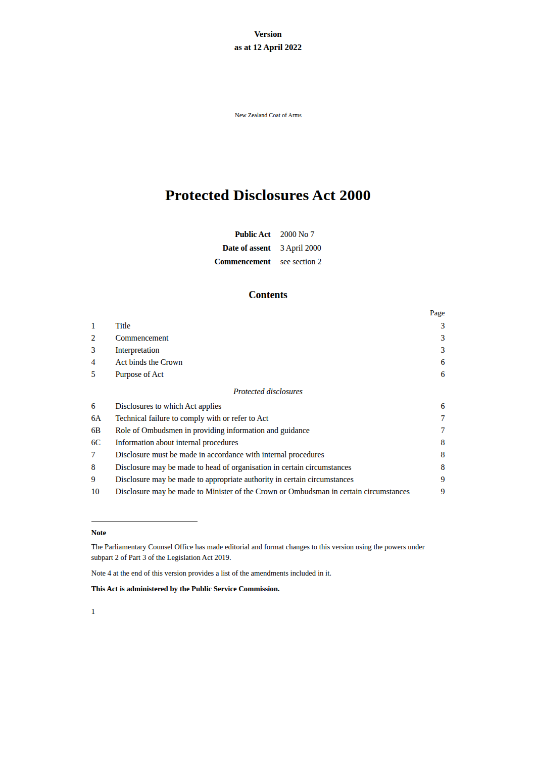Version
as at 12 April 2022
Protected Disclosures Act 2000
| Public Act | 2000 No 7 |
| Date of assent | 3 April 2000 |
| Commencement | see section 2 |
Contents
Page
| 1 | Title | 3 |
| 2 | Commencement | 3 |
| 3 | Interpretation | 3 |
| 4 | Act binds the Crown | 6 |
| 5 | Purpose of Act | 6 |
| Protected disclosures |
| 6 | Disclosures to which Act applies | 6 |
| 6A | Technical failure to comply with or refer to Act | 7 |
| 6B | Role of Ombudsmen in providing information and guidance | 7 |
| 6C | Information about internal procedures | 8 |
| 7 | Disclosure must be made in accordance with internal procedures | 8 |
| 8 | Disclosure may be made to head of organisation in certain circumstances | 8 |
| 9 | Disclosure may be made to appropriate authority in certain circumstances | 9 |
| 10 | Disclosure may be made to Minister of the Crown or Ombudsman in certain circumstances | 9 |
Note
The Parliamentary Counsel Office has made editorial and format changes to this version using the powers under subpart 2 of Part 3 of the Legislation Act 2019.
Note 4 at the end of this version provides a list of the amendments included in it.
This Act is administered by the Public Service Commission.
1